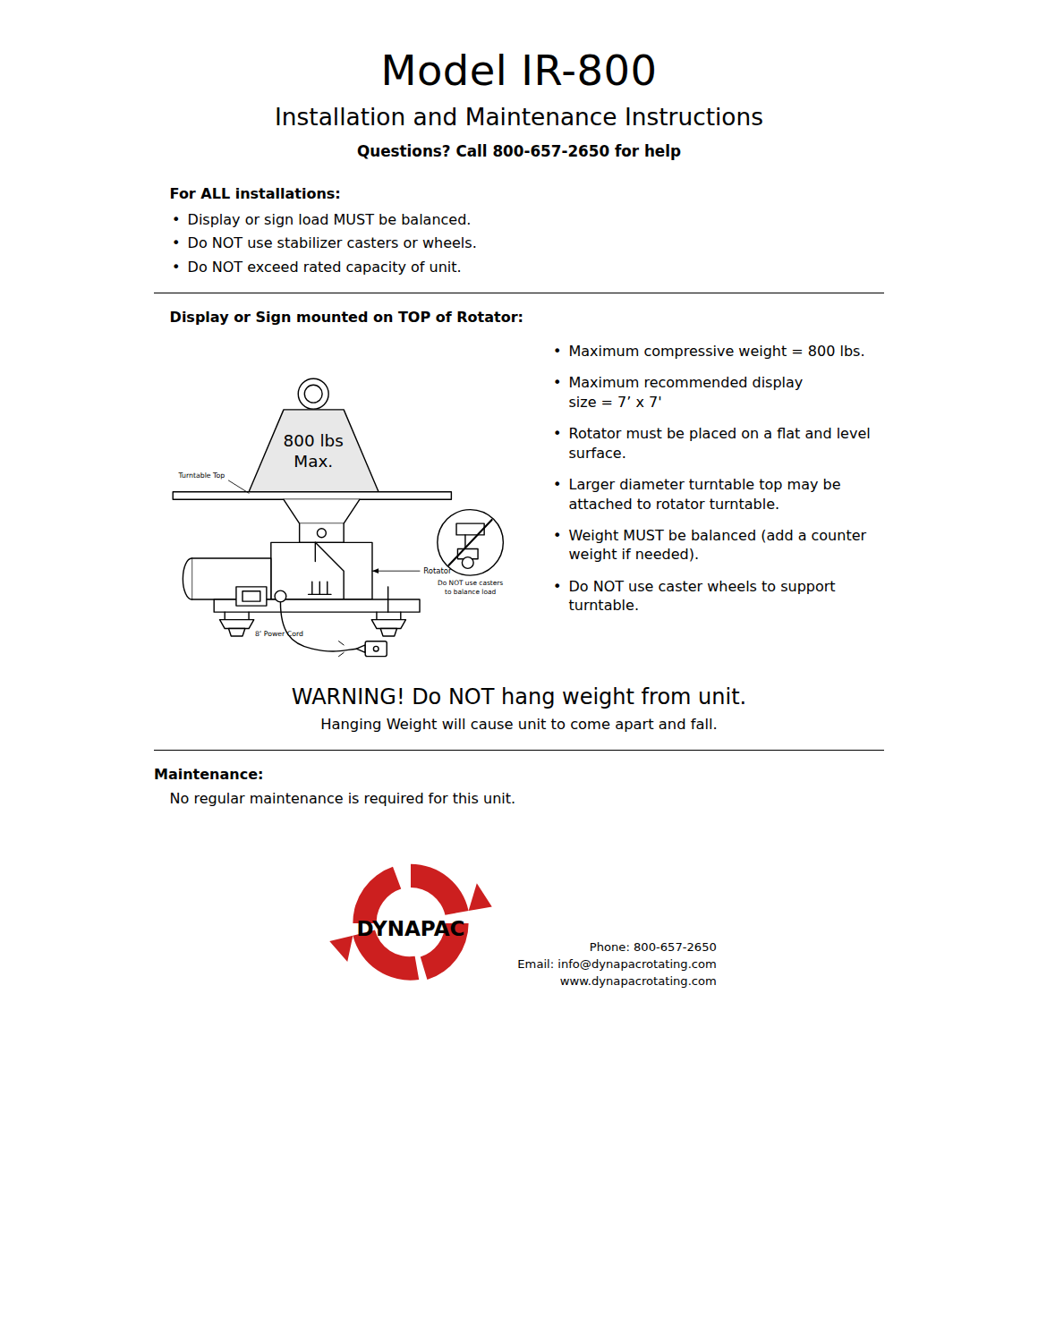Model IR-800
Installation and Maintenance Instructions
Questions? Call 800-657-2650 for help
For ALL installations:
Display or sign load MUST be balanced.
Do NOT use stabilizer casters or wheels.
Do NOT exceed rated capacity of unit.
Display or Sign mounted on TOP of Rotator:
Diagram of IR-800 rotator with display mounted on top Cross-section style line drawing showing a turntable top on the rotator, an 800 lbs maximum weight symbol resting on the turntable, the rotator body with motor and switch, leveling feet, an 8 foot power cord, and an inset circle showing a crossed-out caster indicating casters must not be used to balance the load. 800 lbs Max. Turntable Top Rotator Do NOT use casters to balance load 8’ Power Cord
Maximum compressive weight = 800 lbs.
Maximum recommended display
size = 7’ x 7'
Rotator must be placed on a flat and level surface.
Larger diameter turntable top may be attached to rotator turntable.
Weight MUST be balanced (add a counter weight if needed).
Do NOT use caster wheels to support turntable.
WARNING! Do NOT hang weight from unit. Hanging Weight will cause unit to come apart and fall.
Maintenance:
No regular maintenance is required for this unit.
DYNAPAC
Phone: 800-657-2650
Email: info@dynapacrotating.com
www.dynapacrotating.com